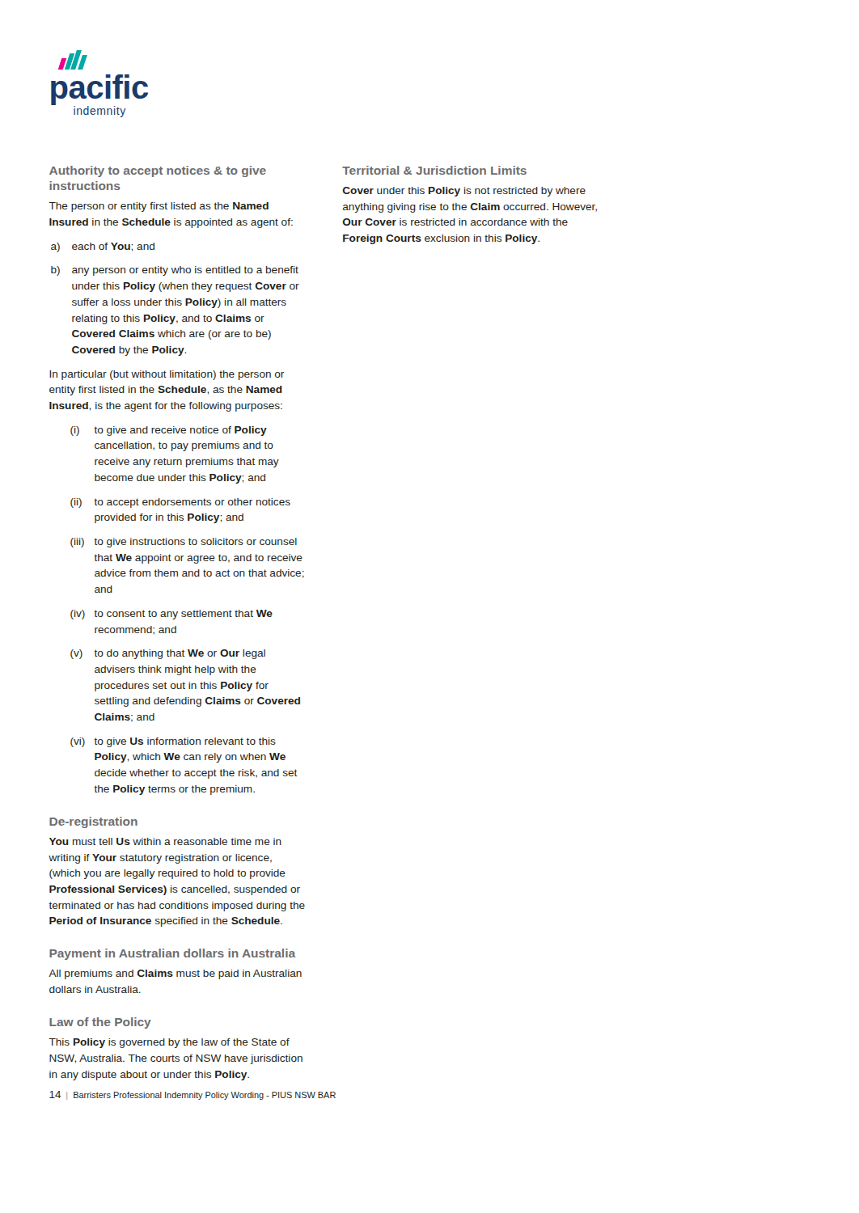pacific
indemnity
Authority to accept notices & to give instructions
The person or entity first listed as the Named Insured in the Schedule is appointed as agent of:
a) each of You; and
b) any person or entity who is entitled to a benefit under this Policy (when they request Cover or suffer a loss under this Policy) in all matters relating to this Policy, and to Claims or Covered Claims which are (or are to be) Covered by the Policy.
In particular (but without limitation) the person or entity first listed in the Schedule, as the Named Insured, is the agent for the following purposes:
(i) to give and receive notice of Policy cancellation, to pay premiums and to receive any return premiums that may become due under this Policy; and
(ii) to accept endorsements or other notices provided for in this Policy; and
(iii) to give instructions to solicitors or counsel that We appoint or agree to, and to receive advice from them and to act on that advice; and
(iv) to consent to any settlement that We recommend; and
(v) to do anything that We or Our legal advisers think might help with the procedures set out in this Policy for settling and defending Claims or Covered Claims; and
(vi) to give Us information relevant to this Policy, which We can rely on when We decide whether to accept the risk, and set the Policy terms or the premium.
De-registration
You must tell Us within a reasonable time me in writing if Your statutory registration or licence, (which you are legally required to hold to provide Professional Services) is cancelled, suspended or terminated or has had conditions imposed during the Period of Insurance specified in the Schedule.
Payment in Australian dollars in Australia
All premiums and Claims must be paid in Australian dollars in Australia.
Law of the Policy
This Policy is governed by the law of the State of NSW, Australia. The courts of NSW have jurisdiction in any dispute about or under this Policy.
Territorial & Jurisdiction Limits
Cover under this Policy is not restricted by where anything giving rise to the Claim occurred. However, Our Cover is restricted in accordance with the Foreign Courts exclusion in this Policy.
14 | Barristers Professional Indemnity Policy Wording - PIUS NSW BAR